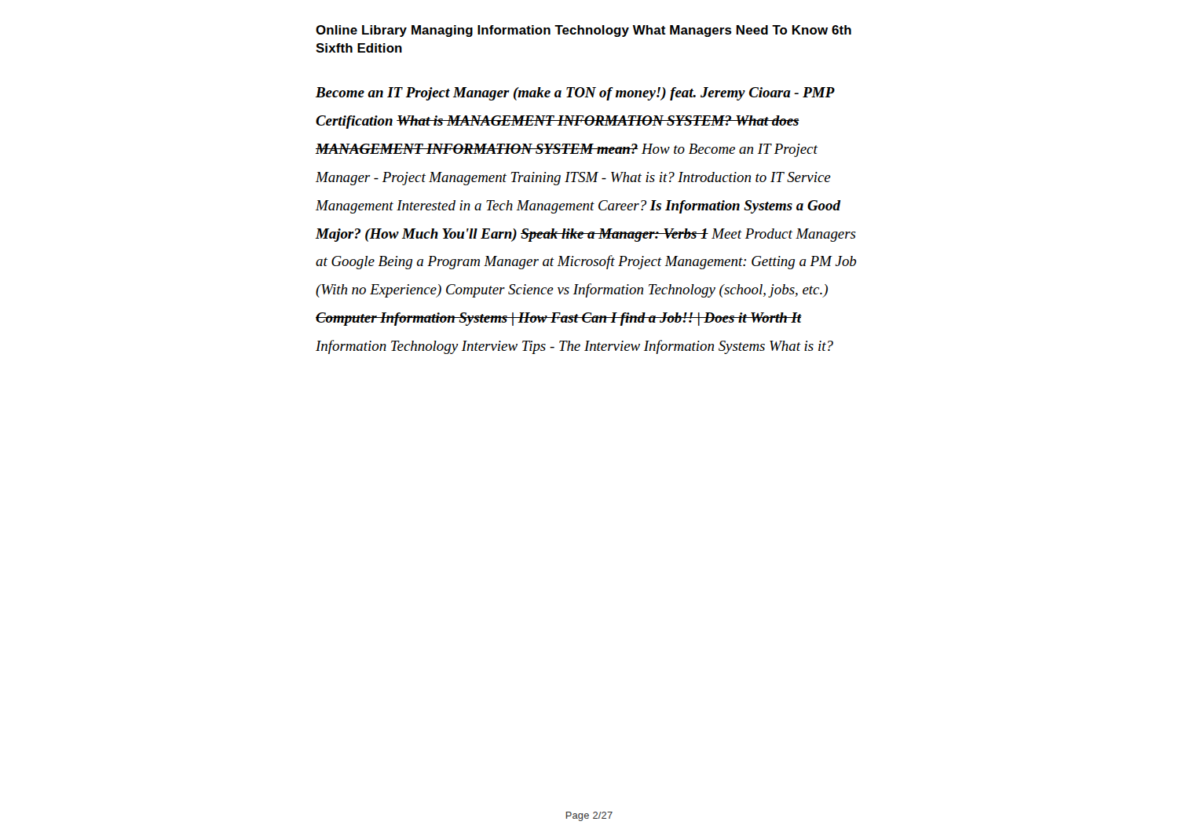Online Library Managing Information Technology What Managers Need To Know 6th Sixfth Edition
Become an IT Project Manager (make a TON of money!) feat. Jeremy Cioara - PMP Certification What is MANAGEMENT INFORMATION SYSTEM? What does MANAGEMENT INFORMATION SYSTEM mean? How to Become an IT Project Manager - Project Management Training ITSM - What is it? Introduction to IT Service Management Interested in a Tech Management Career? Is Information Systems a Good Major? (How Much You'll Earn) Speak like a Manager: Verbs 1 Meet Product Managers at Google Being a Program Manager at Microsoft Project Management: Getting a PM Job (With no Experience) Computer Science vs Information Technology (school, jobs, etc.) Computer Information Systems | How Fast Can I find a Job!! | Does it Worth It Information Technology Interview Tips - The Interview Information Systems What is it?
Page 2/27